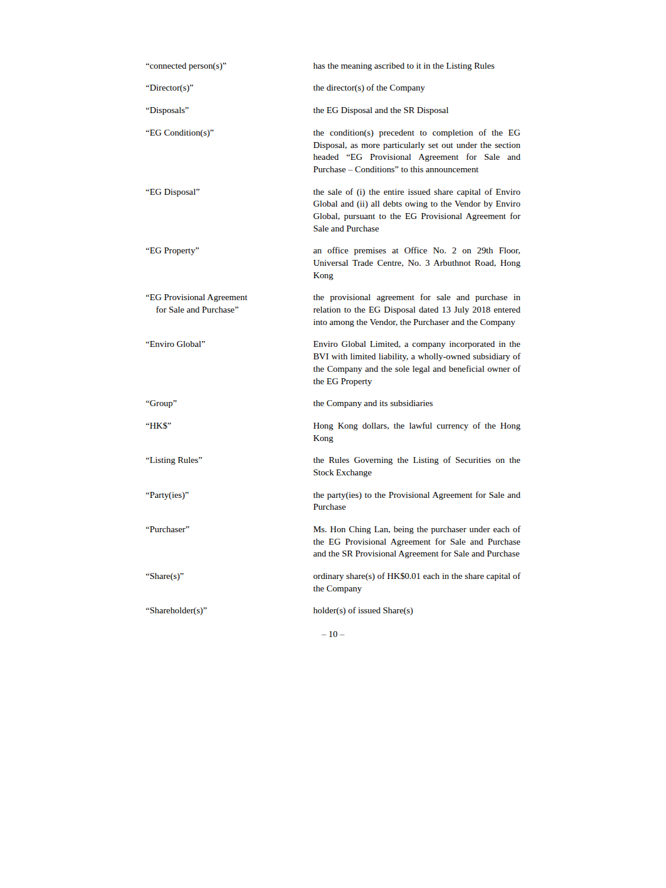| “connected person(s)” | has the meaning ascribed to it in the Listing Rules |
| “Director(s)” | the director(s) of the Company |
| “Disposals” | the EG Disposal and the SR Disposal |
| “EG Condition(s)” | the condition(s) precedent to completion of the EG Disposal, as more particularly set out under the section headed “EG Provisional Agreement for Sale and Purchase – Conditions” to this announcement |
| “EG Disposal” | the sale of (i) the entire issued share capital of Enviro Global and (ii) all debts owing to the Vendor by Enviro Global, pursuant to the EG Provisional Agreement for Sale and Purchase |
| “EG Property” | an office premises at Office No. 2 on 29th Floor, Universal Trade Centre, No. 3 Arbuthnot Road, Hong Kong |
| “EG Provisional Agreement for Sale and Purchase” | the provisional agreement for sale and purchase in relation to the EG Disposal dated 13 July 2018 entered into among the Vendor, the Purchaser and the Company |
| “Enviro Global” | Enviro Global Limited, a company incorporated in the BVI with limited liability, a wholly-owned subsidiary of the Company and the sole legal and beneficial owner of the EG Property |
| “Group” | the Company and its subsidiaries |
| “HK$” | Hong Kong dollars, the lawful currency of the Hong Kong |
| “Listing Rules” | the Rules Governing the Listing of Securities on the Stock Exchange |
| “Party(ies)” | the party(ies) to the Provisional Agreement for Sale and Purchase |
| “Purchaser” | Ms. Hon Ching Lan, being the purchaser under each of the EG Provisional Agreement for Sale and Purchase and the SR Provisional Agreement for Sale and Purchase |
| “Share(s)” | ordinary share(s) of HK$0.01 each in the share capital of the Company |
| “Shareholder(s)” | holder(s) of issued Share(s) |
– 10 –